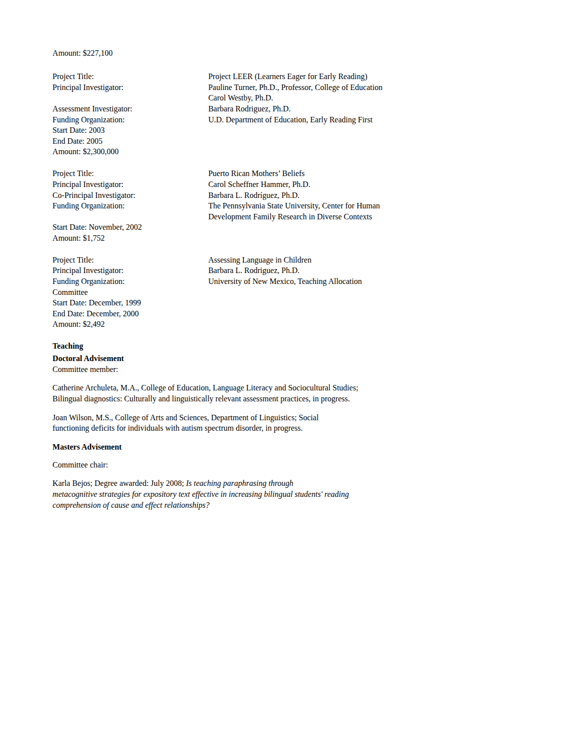Amount: $227,100
| Project Title: | Project LEER (Learners Eager for Early Reading) |
| Principal Investigator: | Pauline Turner, Ph.D., Professor, College of Education Carol Westby, Ph.D. |
| Assessment Investigator: | Barbara Rodriguez, Ph.D. |
| Funding Organization: | U.D. Department of Education, Early Reading First |
Start Date: 2003
End Date: 2005
Amount: $2,300,000
| Project Title: | Puerto Rican Mothers’ Beliefs |
| Principal Investigator: | Carol Scheffner Hammer, Ph.D. |
| Co-Principal Investigator: | Barbara L. Rodríguez, Ph.D. |
| Funding Organization: | The Pennsylvania State University, Center for Human Development Family Research in Diverse Contexts |
Start Date: November, 2002
Amount: $1,752
| Project Title: | Assessing Language in Children |
| Principal Investigator: | Barbara L. Rodriguez, Ph.D. |
| Funding Organization: | University of New Mexico, Teaching Allocation |
Committee
Start Date: December, 1999
End Date: December, 2000
Amount: $2,492
Teaching
Doctoral Advisement
Committee member:
Catherine Archuleta, M.A., College of Education, Language Literacy and Sociocultural Studies;
Bilingual diagnostics: Culturally and linguistically relevant assessment practices, in progress.
Joan Wilson, M.S., College of Arts and Sciences, Department of Linguistics; Social
functioning deficits for individuals with autism spectrum disorder, in progress.
Masters Advisement
Committee chair:
Karla Bejos; Degree awarded: July 2008; Is teaching paraphrasing through
metacognitive strategies for expository text effective in increasing bilingual students' reading
comprehension of cause and effect relationships?